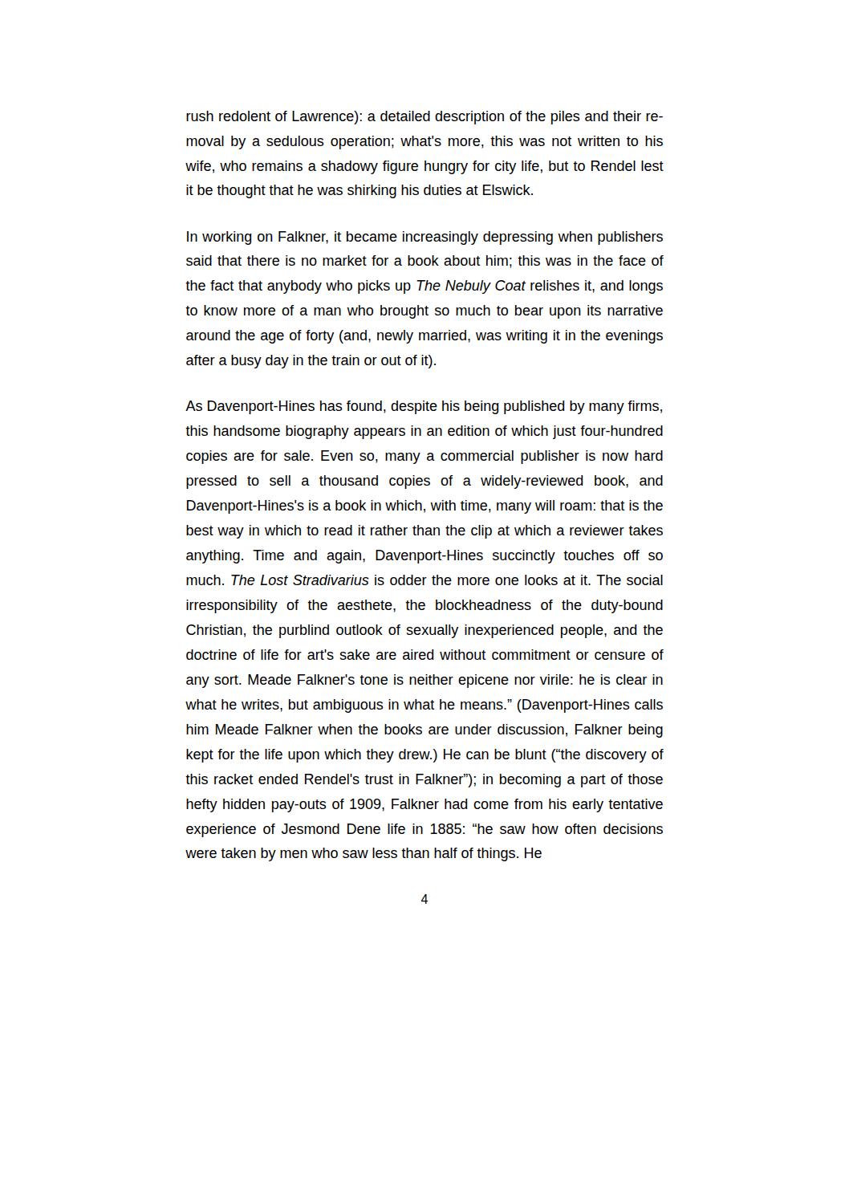rush redolent of Lawrence): a detailed description of the piles and their removal by a sedulous operation; what's more, this was not written to his wife, who remains a shadowy figure hungry for city life, but to Rendel lest it be thought that he was shirking his duties at Elswick.
In working on Falkner, it became increasingly depressing when publishers said that there is no market for a book about him; this was in the face of the fact that anybody who picks up The Nebuly Coat relishes it, and longs to know more of a man who brought so much to bear upon its narrative around the age of forty (and, newly married, was writing it in the evenings after a busy day in the train or out of it).
As Davenport-Hines has found, despite his being published by many firms, this handsome biography appears in an edition of which just four-hundred copies are for sale. Even so, many a commercial publisher is now hard pressed to sell a thousand copies of a widely-reviewed book, and Davenport-Hines's is a book in which, with time, many will roam: that is the best way in which to read it rather than the clip at which a reviewer takes anything. Time and again, Davenport-Hines succinctly touches off so much. The Lost Stradivarius is odder the more one looks at it. The social irresponsibility of the aesthete, the blockheadness of the duty-bound Christian, the purblind outlook of sexually inexperienced people, and the doctrine of life for art's sake are aired without commitment or censure of any sort. Meade Falkner's tone is neither epicene nor virile: he is clear in what he writes, but ambiguous in what he means.” (Davenport-Hines calls him Meade Falkner when the books are under discussion, Falkner being kept for the life upon which they drew.) He can be blunt (“the discovery of this racket ended Rendel's trust in Falkner”); in becoming a part of those hefty hidden pay-outs of 1909, Falkner had come from his early tentative experience of Jesmond Dene life in 1885: “he saw how often decisions were taken by men who saw less than half of things. He
4